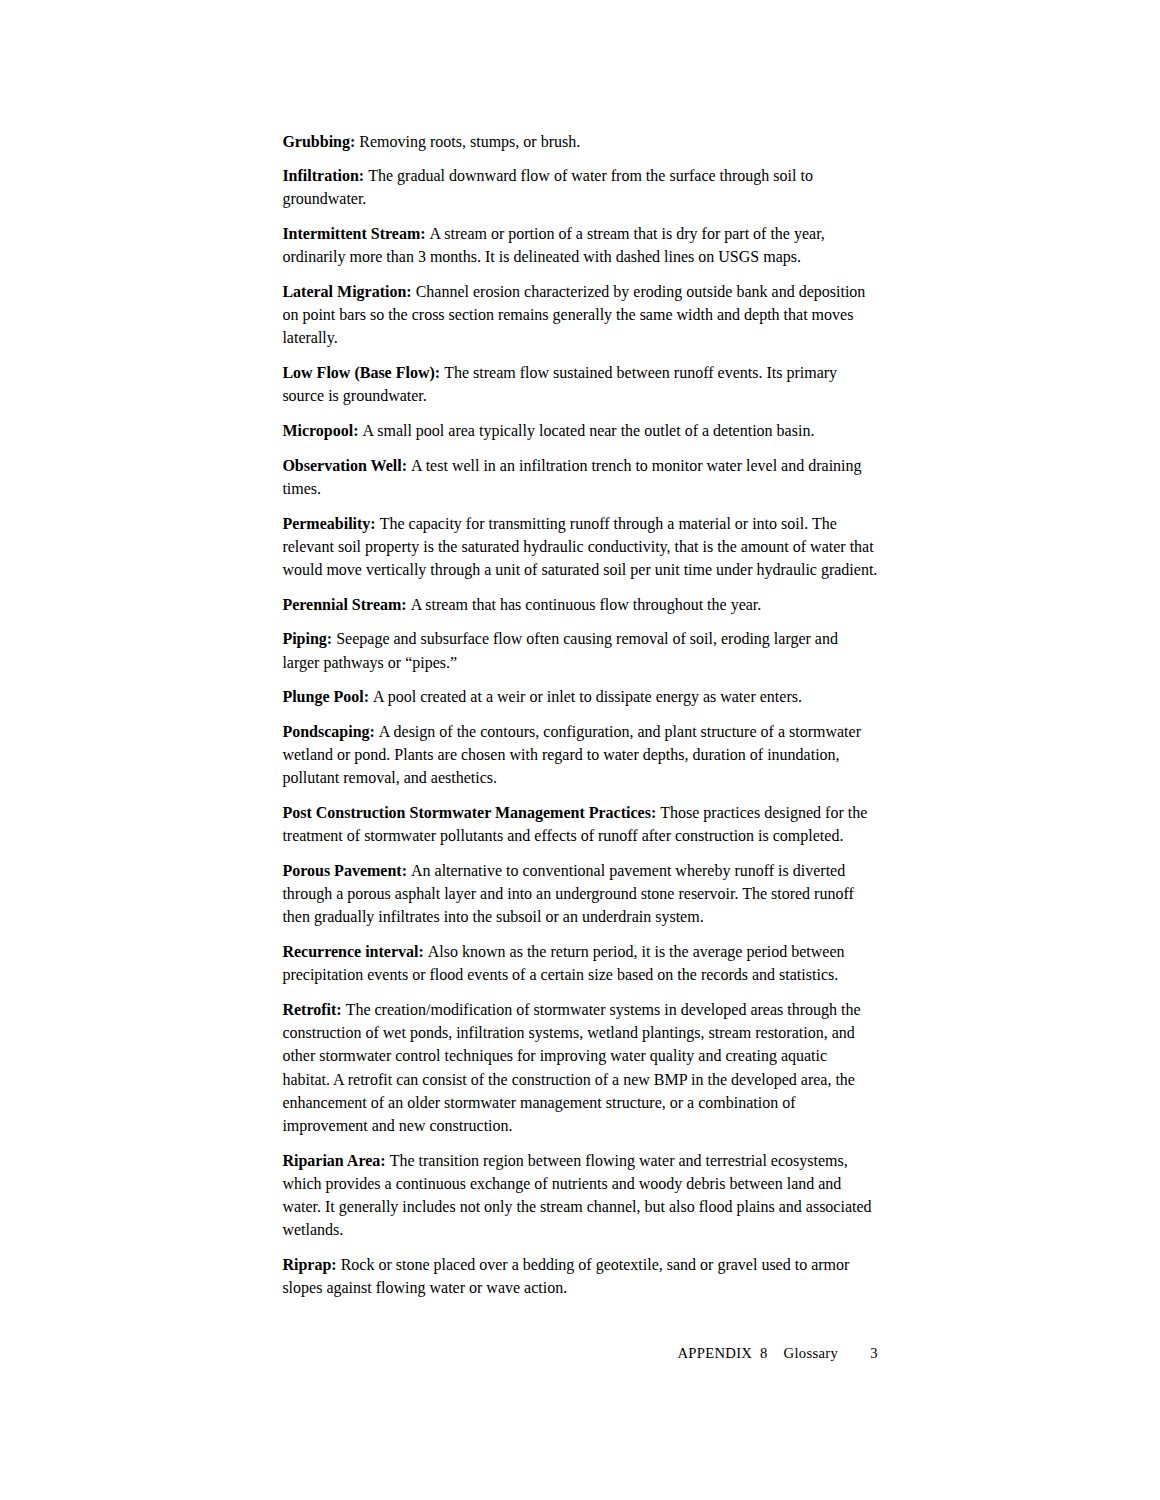Grubbing:
Removing roots, stumps, or brush.
Infiltration:
The gradual downward flow of water from the surface through soil to groundwater.
Intermittent Stream:
A stream or portion of a stream that is dry for part of the year, ordinarily more than 3 months. It is delineated with dashed lines on USGS maps.
Lateral Migration:
Channel erosion characterized by eroding outside bank and deposition on point bars so the cross section remains generally the same width and depth that moves laterally.
Low Flow (Base Flow):
The stream flow sustained between runoff events. Its primary source is groundwater.
Micropool:
A small pool area typically located near the outlet of a detention basin.
Observation Well:
A test well in an infiltration trench to monitor water level and draining times.
Permeability:
The capacity for transmitting runoff through a material or into soil. The relevant soil property is the saturated hydraulic conductivity, that is the amount of water that would move vertically through a unit of saturated soil per unit time under hydraulic gradient.
Perennial Stream:
A stream that has continuous flow throughout the year.
Piping:
Seepage and subsurface flow often causing removal of soil, eroding larger and larger pathways or “pipes.”
Plunge Pool:
A pool created at a weir or inlet to dissipate energy as water enters.
Pondscaping:
A design of the contours, configuration, and plant structure of a stormwater wetland or pond. Plants are chosen with regard to water depths, duration of inundation, pollutant removal, and aesthetics.
Post Construction Stormwater Management Practices:
Those practices designed for the treatment of stormwater pollutants and effects of runoff after construction is completed.
Porous Pavement:
An alternative to conventional pavement whereby runoff is diverted through a porous asphalt layer and into an underground stone reservoir. The stored runoff then gradually infiltrates into the subsoil or an underdrain system.
Recurrence interval:
Also known as the return period, it is the average period between precipitation events or flood events of a certain size based on the records and statistics.
Retrofit:
The creation/modification of stormwater systems in developed areas through the construction of wet ponds, infiltration systems, wetland plantings, stream restoration, and other stormwater control techniques for improving water quality and creating aquatic habitat. A retrofit can consist of the construction of a new BMP in the developed area, the enhancement of an older stormwater management structure, or a combination of improvement and new construction.
Riparian Area:
The transition region between flowing water and terrestrial ecosystems, which provides a continuous exchange of nutrients and woody debris between land and water. It generally includes not only the stream channel, but also flood plains and associated wetlands.
Riprap:
Rock or stone placed over a bedding of geotextile, sand or gravel used to armor slopes against flowing water or wave action.
APPENDIX 8 Glossary 3